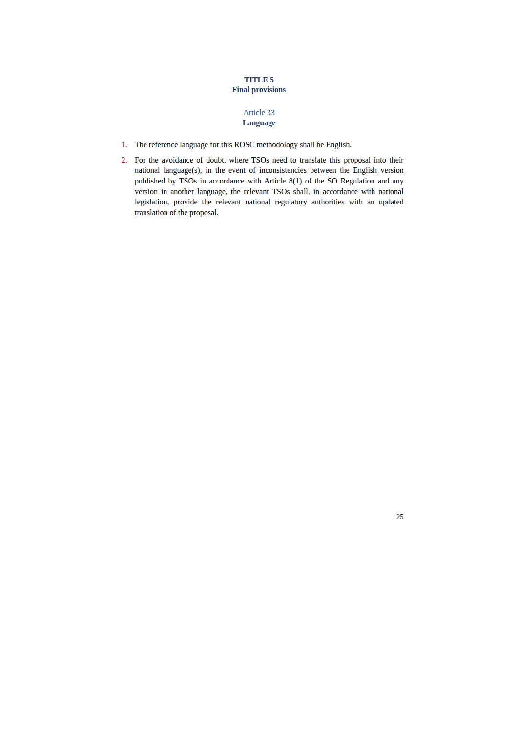TITLE 5Final provisions
Article 33Language
The reference language for this ROSC methodology shall be English.
For the avoidance of doubt, where TSOs need to translate this proposal into their national language(s), in the event of inconsistencies between the English version published by TSOs in accordance with Article 8(1) of the SO Regulation and any version in another language, the relevant TSOs shall, in accordance with national legislation, provide the relevant national regulatory authorities with an updated translation of the proposal.
25